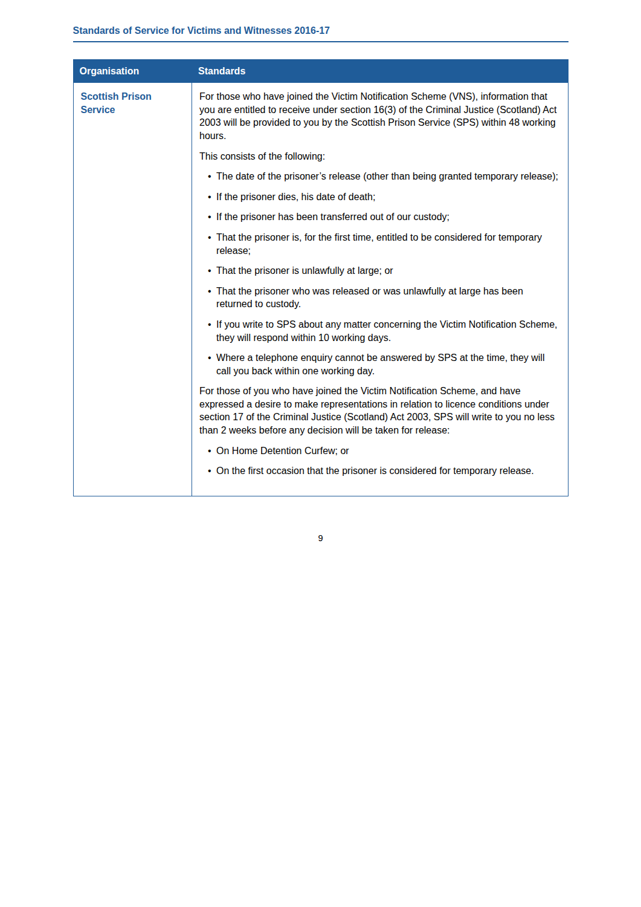Standards of Service for Victims and Witnesses 2016-17
| Organisation | Standards |
| --- | --- |
| Scottish Prison Service | For those who have joined the Victim Notification Scheme (VNS), information that you are entitled to receive under section 16(3) of the Criminal Justice (Scotland) Act 2003 will be provided to you by the Scottish Prison Service (SPS) within 48 working hours. This consists of the following: The date of the prisoner’s release (other than being granted temporary release); If the prisoner dies, his date of death; If the prisoner has been transferred out of our custody; That the prisoner is, for the first time, entitled to be considered for temporary release; That the prisoner is unlawfully at large; or That the prisoner who was released or was unlawfully at large has been returned to custody. If you write to SPS about any matter concerning the Victim Notification Scheme, they will respond within 10 working days. Where a telephone enquiry cannot be answered by SPS at the time, they will call you back within one working day. For those of you who have joined the Victim Notification Scheme, and have expressed a desire to make representations in relation to licence conditions under section 17 of the Criminal Justice (Scotland) Act 2003, SPS will write to you no less than 2 weeks before any decision will be taken for release: On Home Detention Curfew; or On the first occasion that the prisoner is considered for temporary release. |
9